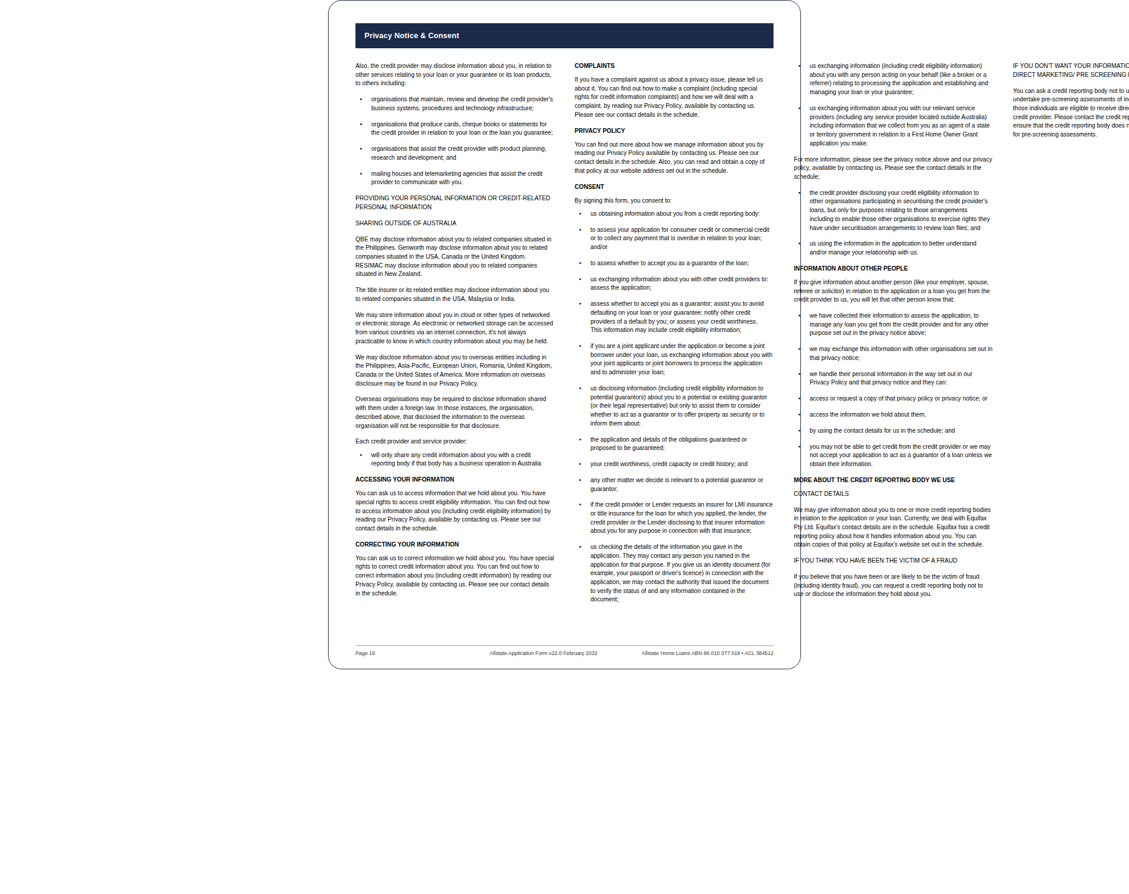Privacy Notice & Consent
Also, the credit provider may disclose information about you, in relation to other services relating to your loan or your guarantee or its loan products, to others including:
organisations that maintain, review and develop the credit provider's business systems, procedures and technology infrastructure;
organisations that produce cards, cheque books or statements for the credit provider in relation to your loan or the loan you guarantee;
organisations that assist the credit provider with product planning, research and development; and
mailing houses and telemarketing agencies that assist the credit provider to communicate with you.
PROVIDING YOUR PERSONAL INFORMATION OR CREDIT-RELATED PERSONAL INFORMATION
SHARING OUTSIDE OF AUSTRALIA
QBE may disclose information about you to related companies situated in the Philippines. Genworth may disclose information about you to related companies situated in the USA, Canada or the United Kingdom. RESIMAC may disclose information about you to related companies situated in New Zealand.
The title insurer or its related entities may disclose information about you to related companies situated in the USA, Malaysia or India.
We may store information about you in cloud or other types of networked or electronic storage. As electronic or networked storage can be accessed from various countries via an internet connection, it's not always practicable to know in which country information about you may be held.
We may disclose information about you to overseas entities including in the Philippines, Asia-Pacific, European Union, Romania, United Kingdom, Canada or the United States of America. More information on overseas disclosure may be found in our Privacy Policy.
Overseas organisations may be required to disclose information shared with them under a foreign law. In those instances, the organisation, described above, that disclosed the information to the overseas organisation will not be responsible for that disclosure.
Each credit provider and service provider:
will only share any credit information about you with a credit reporting body if that body has a business operation in Australia
ACCESSING YOUR INFORMATION
You can ask us to access information that we hold about you. You have special rights to access credit eligibility information. You can find out how to access information about you (including credit eligibility information) by reading our Privacy Policy, available by contacting us. Please see our contact details in the schedule.
CORRECTING YOUR INFORMATION
You can ask us to correct information we hold about you. You have special rights to correct credit information about you. You can find out how to correct information about you (including credit information) by reading our Privacy Policy, available by contacting us. Please see our contact details in the schedule.
COMPLAINTS
If you have a complaint against us about a privacy issue, please tell us about it. You can find out how to make a complaint (including special rights for credit information complaints) and how we will deal with a complaint, by reading our Privacy Policy, available by contacting us. Please see our contact details in the schedule.
PRIVACY POLICY
You can find out more about how we manage information about you by reading our Privacy Policy available by contacting us. Please see our contact details in the schedule. Also, you can read and obtain a copy of that policy at our website address set out in the schedule.
CONSENT
By signing this form, you consent to:
us obtaining information about you from a credit reporting body:
to assess your application for consumer credit or commercial credit or to collect any payment that is overdue in relation to your loan; and/or
to assess whether to accept you as a guarantor of the loan;
us exchanging information about you with other credit providers to: assess the application;
assess whether to accept you as a guarantor; assist you to avoid defaulting on your loan or your guarantee; notify other credit providers of a default by you; or assess your credit worthiness. This information may include credit eligibility information;
if you are a joint applicant under the application or become a joint borrower under your loan, us exchanging information about you with your joint applicants or joint borrowers to process the application and to administer your loan;
us disclosing information (including credit eligibility information to potential guarantors) about you to a potential or existing guarantor (or their legal representative) but only to assist them to consider whether to act as a guarantor or to offer property as security or to inform them about:
the application and details of the obligations guaranteed or proposed to be guaranteed;
your credit worthiness, credit capacity or credit history; and
any other matter we decide is relevant to a potential guarantor or guarantor;
if the credit provider or Lender requests an insurer for LMI insurance or title insurance for the loan for which you applied, the lender, the credit provider or the Lender disclosing to that insurer information about you for any purpose in connection with that insurance;
us checking the details of the information you gave in the application. They may contact any person you named in the application for that purpose. If you give us an identity document (for example, your passport or driver's licence) in connection with the application, we may contact the authority that issued the document to verify the status of and any information contained in the document;
us exchanging information (including credit eligibility information) about you with any person acting on your behalf (like a broker or a referrer) relating to processing the application and establishing and managing your loan or your guarantee;
us exchanging information about you with our relevant service providers (including any service provider located outside Australia) including information that we collect from you as an agent of a state or territory government in relation to a First Home Owner Grant application you make.
For more information, please see the privacy notice above and our privacy policy, available by contacting us. Please see the contact details in the schedule;
the credit provider disclosing your credit eligibility information to other organisations participating in securitising the credit provider's loans, but only for purposes relating to those arrangements including to enable those other organisations to exercise rights they have under securitisation arrangements to review loan files; and
us using the information in the application to better understand and/or manage your relationship with us.
INFORMATION ABOUT OTHER PEOPLE
If you give information about another person (like your employer, spouse, referee or solicitor) in relation to the application or a loan you get from the credit provider to us, you will let that other person know that:
we have collected their information to assess the application, to manage any loan you get from the credit provider and for any other purpose set out in the privacy notice above;
we may exchange this information with other organisations set out in that privacy notice;
we handle their personal information in the way set out in our Privacy Policy and that privacy notice and they can:
access or request a copy of that privacy policy or privacy notice; or
access the information we hold about them,
by using the contact details for us in the schedule; and
you may not be able to get credit from the credit provider or we may not accept your application to act as a guarantor of a loan unless we obtain their information.
MORE ABOUT THE CREDIT REPORTING BODY WE USE
CONTACT DETAILS
We may give information about you to one or more credit reporting bodies in relation to the application or your loan. Currently, we deal with Equifax Pty Ltd. Equifax's contact details are in the schedule. Equifax has a credit reporting policy about how it handles information about you. You can obtain copies of that policy at Equifax's website set out in the schedule.
IF YOU THINK YOU HAVE BEEN THE VICTIM OF A FRAUD
If you believe that you have been or are likely to be the victim of fraud (including identity fraud), you can request a credit reporting body not to use or disclose the information they hold about you.
IF YOU DON'T WANT YOUR INFORMATION USED BY THEM FOR DIRECT MARKETING/ PRE SCREENING PURPOSES
You can ask a credit reporting body not to use information about you to undertake pre-screening assessments of individuals to determine whether those individuals are eligible to receive direct marketing from a particular credit provider. Please contact the credit reporting body, if you want to ensure that the credit reporting body does not use information about you for pre-screening assessments.
Page 16
Allstate Application Form v22.0 February 2022
Allstate Home Loans ABN 86 010 377 018 • ACL 384512